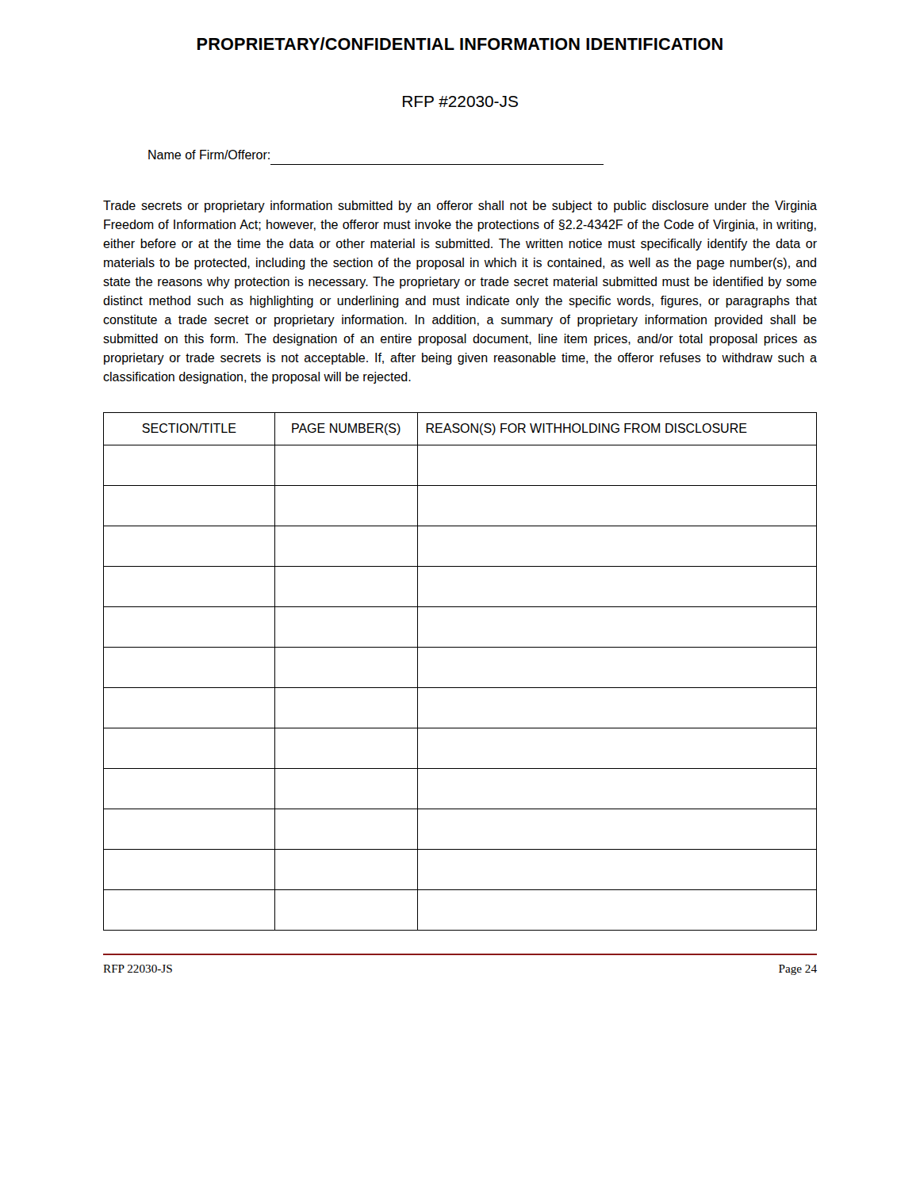PROPRIETARY/CONFIDENTIAL INFORMATION IDENTIFICATION
RFP #22030-JS
Name of Firm/Offeror:
Trade secrets or proprietary information submitted by an offeror shall not be subject to public disclosure under the Virginia Freedom of Information Act; however, the offeror must invoke the protections of §2.2-4342F of the Code of Virginia, in writing, either before or at the time the data or other material is submitted. The written notice must specifically identify the data or materials to be protected, including the section of the proposal in which it is contained, as well as the page number(s), and state the reasons why protection is necessary. The proprietary or trade secret material submitted must be identified by some distinct method such as highlighting or underlining and must indicate only the specific words, figures, or paragraphs that constitute a trade secret or proprietary information. In addition, a summary of proprietary information provided shall be submitted on this form. The designation of an entire proposal document, line item prices, and/or total proposal prices as proprietary or trade secrets is not acceptable. If, after being given reasonable time, the offeror refuses to withdraw such a classification designation, the proposal will be rejected.
| SECTION/TITLE | PAGE NUMBER(S) | REASON(S) FOR WITHHOLDING FROM DISCLOSURE |
| --- | --- | --- |
RFP 22030-JS Page 24